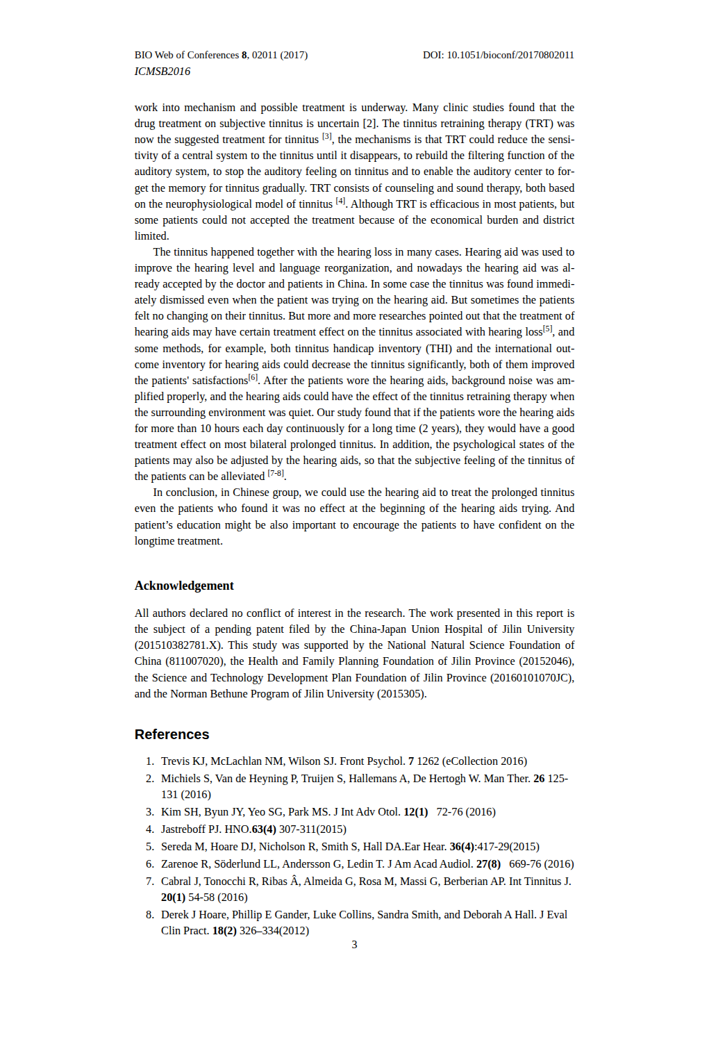BIO Web of Conferences 8, 02011 (2017) DOI: 10.1051/bioconf/20170802011
ICMSB2016
work into mechanism and possible treatment is underway. Many clinic studies found that the drug treatment on subjective tinnitus is uncertain [2]. The tinnitus retraining therapy (TRT) was now the suggested treatment for tinnitus [3], the mechanisms is that TRT could reduce the sensitivity of a central system to the tinnitus until it disappears, to rebuild the filtering function of the auditory system, to stop the auditory feeling on tinnitus and to enable the auditory center to forget the memory for tinnitus gradually. TRT consists of counseling and sound therapy, both based on the neurophysiological model of tinnitus [4]. Although TRT is efficacious in most patients, but some patients could not accepted the treatment because of the economical burden and district limited.
The tinnitus happened together with the hearing loss in many cases. Hearing aid was used to improve the hearing level and language reorganization, and nowadays the hearing aid was already accepted by the doctor and patients in China. In some case the tinnitus was found immediately dismissed even when the patient was trying on the hearing aid. But sometimes the patients felt no changing on their tinnitus. But more and more researches pointed out that the treatment of hearing aids may have certain treatment effect on the tinnitus associated with hearing loss[5], and some methods, for example, both tinnitus handicap inventory (THI) and the international outcome inventory for hearing aids could decrease the tinnitus significantly, both of them improved the patients' satisfactions[6]. After the patients wore the hearing aids, background noise was amplified properly, and the hearing aids could have the effect of the tinnitus retraining therapy when the surrounding environment was quiet. Our study found that if the patients wore the hearing aids for more than 10 hours each day continuously for a long time (2 years), they would have a good treatment effect on most bilateral prolonged tinnitus. In addition, the psychological states of the patients may also be adjusted by the hearing aids, so that the subjective feeling of the tinnitus of the patients can be alleviated [7-8].
In conclusion, in Chinese group, we could use the hearing aid to treat the prolonged tinnitus even the patients who found it was no effect at the beginning of the hearing aids trying. And patient’s education might be also important to encourage the patients to have confident on the longtime treatment.
Acknowledgement
All authors declared no conflict of interest in the research. The work presented in this report is the subject of a pending patent filed by the China-Japan Union Hospital of Jilin University (201510382781.X). This study was supported by the National Natural Science Foundation of China (811007020), the Health and Family Planning Foundation of Jilin Province (20152046), the Science and Technology Development Plan Foundation of Jilin Province (20160101070JC), and the Norman Bethune Program of Jilin University (2015305).
References
Trevis KJ, McLachlan NM, Wilson SJ. Front Psychol. 7 1262 (eCollection 2016)
Michiels S, Van de Heyning P, Truijen S, Hallemans A, De Hertogh W. Man Ther. 26 125-131 (2016)
Kim SH, Byun JY, Yeo SG, Park MS. J Int Adv Otol. 12(1) 72-76 (2016)
Jastreboff PJ. HNO.63(4) 307-311(2015)
Sereda M, Hoare DJ, Nicholson R, Smith S, Hall DA.Ear Hear. 36(4):417-29(2015)
Zarenoe R, Söderlund LL, Andersson G, Ledin T. J Am Acad Audiol. 27(8) 669-76 (2016)
Cabral J, Tonocchi R, Ribas Â, Almeida G, Rosa M, Massi G, Berberian AP. Int Tinnitus J. 20(1) 54-58 (2016)
Derek J Hoare, Phillip E Gander, Luke Collins, Sandra Smith, and Deborah A Hall. J Eval Clin Pract. 18(2) 326–334(2012)
3